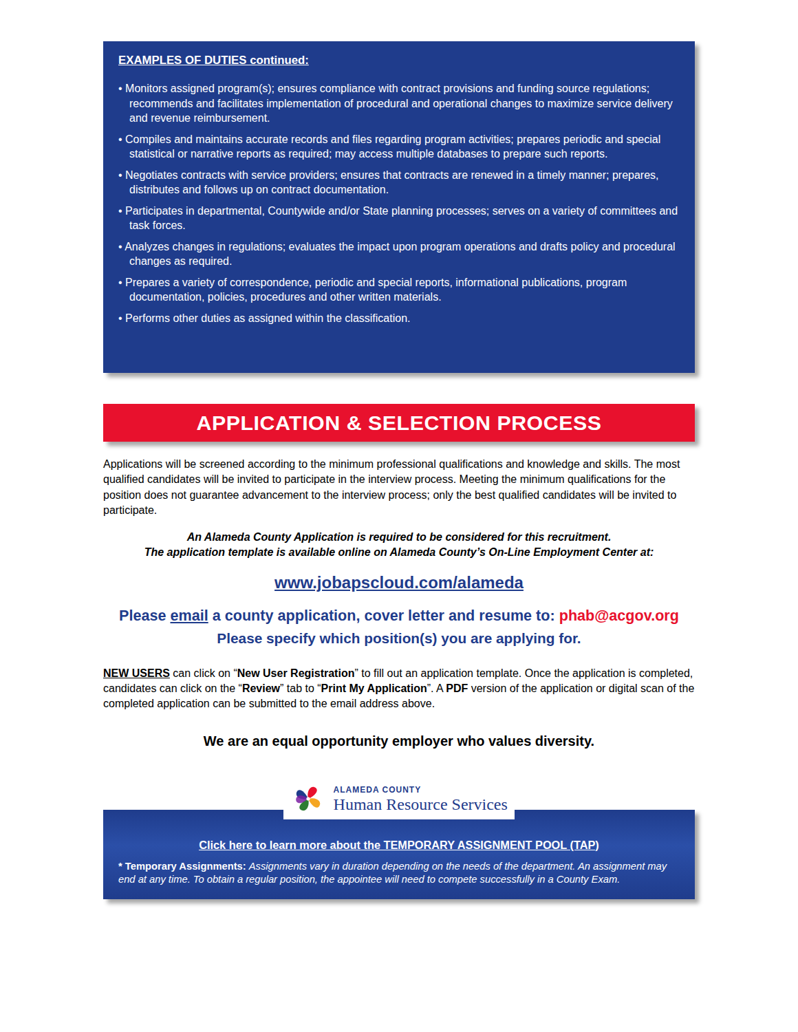EXAMPLES OF DUTIES continued:
• Monitors assigned program(s); ensures compliance with contract provisions and funding source regulations; recommends and facilitates implementation of procedural and operational changes to maximize service delivery and revenue reimbursement.
• Compiles and maintains accurate records and files regarding program activities; prepares periodic and special statistical or narrative reports as required; may access multiple databases to prepare such reports.
• Negotiates contracts with service providers; ensures that contracts are renewed in a timely manner; prepares, distributes and follows up on contract documentation.
• Participates in departmental, Countywide and/or State planning processes; serves on a variety of committees and task forces.
• Analyzes changes in regulations; evaluates the impact upon program operations and drafts policy and procedural changes as required.
• Prepares a variety of correspondence, periodic and special reports, informational publications, program documentation, policies, procedures and other written materials.
• Performs other duties as assigned within the classification.
APPLICATION & SELECTION PROCESS
Applications will be screened according to the minimum professional qualifications and knowledge and skills. The most qualified candidates will be invited to participate in the interview process. Meeting the minimum qualifications for the position does not guarantee advancement to the interview process; only the best qualified candidates will be invited to participate.
An Alameda County Application is required to be considered for this recruitment.
The application template is available online on Alameda County’s On-Line Employment Center at:
www.jobapscloud.com/alameda
Please email a county application, cover letter and resume to: phab@acgov.org
Please specify which position(s) you are applying for.
NEW USERS can click on “New User Registration” to fill out an application template. Once the application is completed, candidates can click on the “Review” tab to “Print My Application”. A PDF version of the application or digital scan of the completed application can be submitted to the email address above.
We are an equal opportunity employer who values diversity.
ALAMEDA COUNTY
Human Resource Services
Click here to learn more about the TEMPORARY ASSIGNMENT POOL (TAP)
* Temporary Assignments: Assignments vary in duration depending on the needs of the department. An assignment may end at any time. To obtain a regular position, the appointee will need to compete successfully in a County Exam.